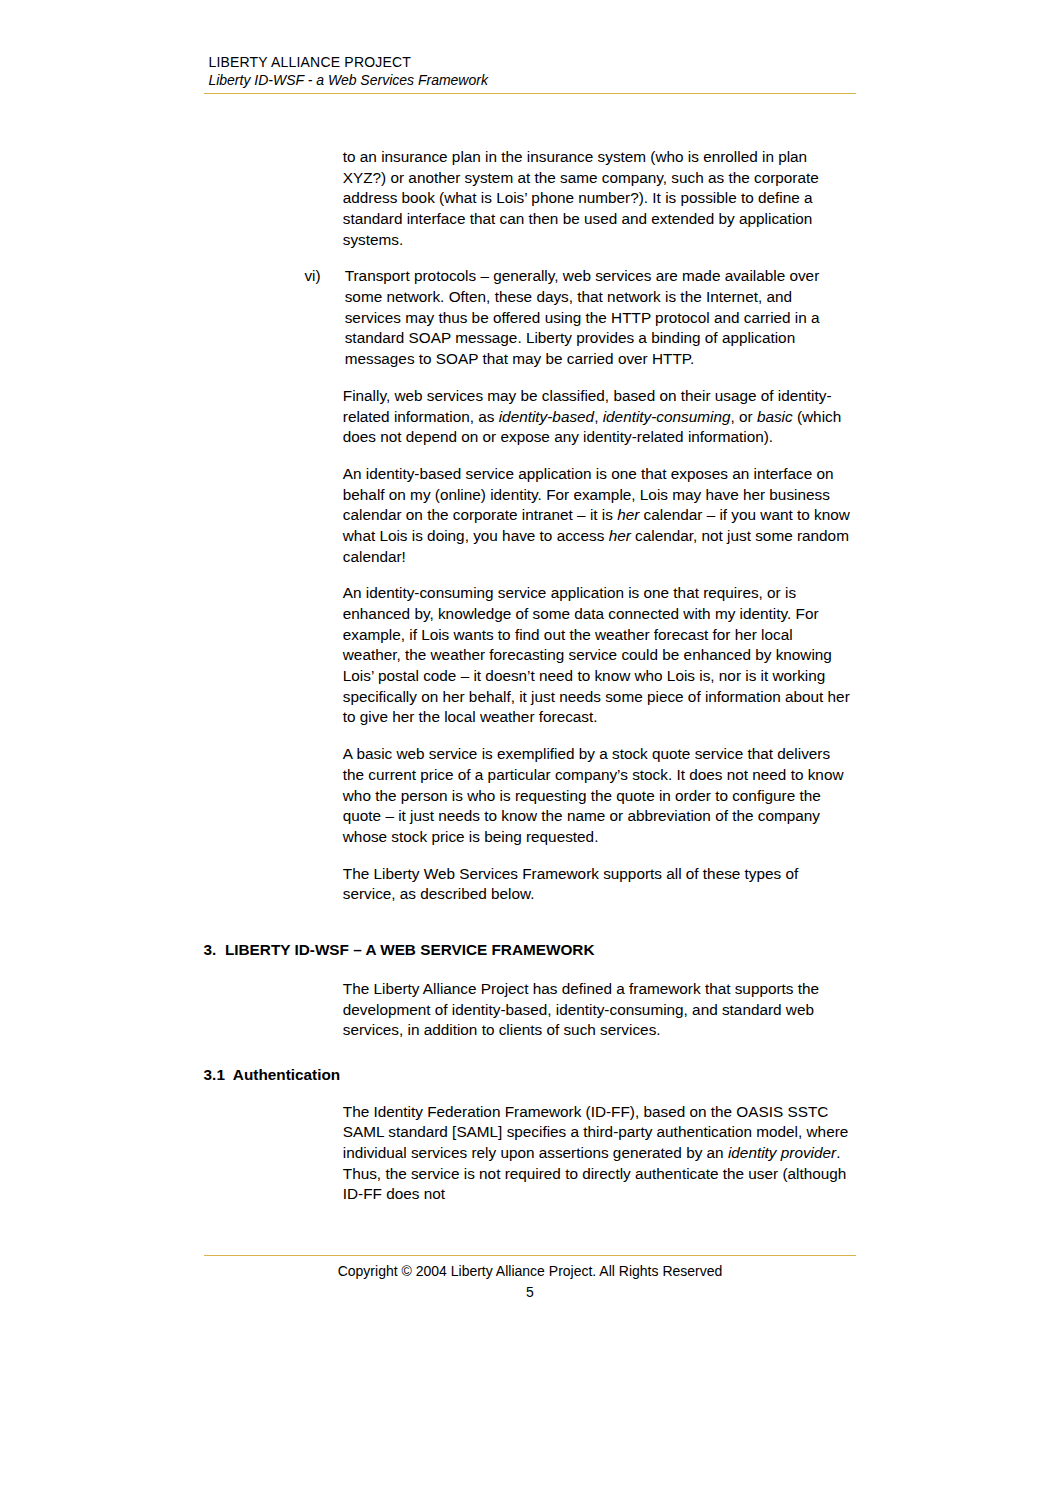LIBERTY ALLIANCE PROJECT
Liberty ID-WSF - a Web Services Framework
to an insurance plan in the insurance system (who is enrolled in plan XYZ?) or another system at the same company, such as the corporate address book (what is Lois’ phone number?). It is possible to define a standard interface that can then be used and extended by application systems.
vi)
Transport protocols – generally, web services are made available over some network. Often, these days, that network is the Internet, and services may thus be offered using the HTTP protocol and carried in a standard SOAP message. Liberty provides a binding of application messages to SOAP that may be carried over HTTP.
Finally, web services may be classified, based on their usage of identity-related information, as identity-based, identity-consuming, or basic (which does not depend on or expose any identity-related information).
An identity-based service application is one that exposes an interface on behalf on my (online) identity. For example, Lois may have her business calendar on the corporate intranet – it is her calendar – if you want to know what Lois is doing, you have to access her calendar, not just some random calendar!
An identity-consuming service application is one that requires, or is enhanced by, knowledge of some data connected with my identity. For example, if Lois wants to find out the weather forecast for her local weather, the weather forecasting service could be enhanced by knowing Lois’ postal code – it doesn’t need to know who Lois is, nor is it working specifically on her behalf, it just needs some piece of information about her to give her the local weather forecast.
A basic web service is exemplified by a stock quote service that delivers the current price of a particular company’s stock. It does not need to know who the person is who is requesting the quote in order to configure the quote – it just needs to know the name or abbreviation of the company whose stock price is being requested.
The Liberty Web Services Framework supports all of these types of service, as described below.
3. LIBERTY ID-WSF – A WEB SERVICE FRAMEWORK
The Liberty Alliance Project has defined a framework that supports the development of identity-based, identity-consuming, and standard web services, in addition to clients of such services.
3.1 Authentication
The Identity Federation Framework (ID-FF), based on the OASIS SSTC SAML standard [SAML] specifies a third-party authentication model, where individual services rely upon assertions generated by an identity provider. Thus, the service is not required to directly authenticate the user (although ID-FF does not
Copyright © 2004 Liberty Alliance Project. All Rights Reserved
5